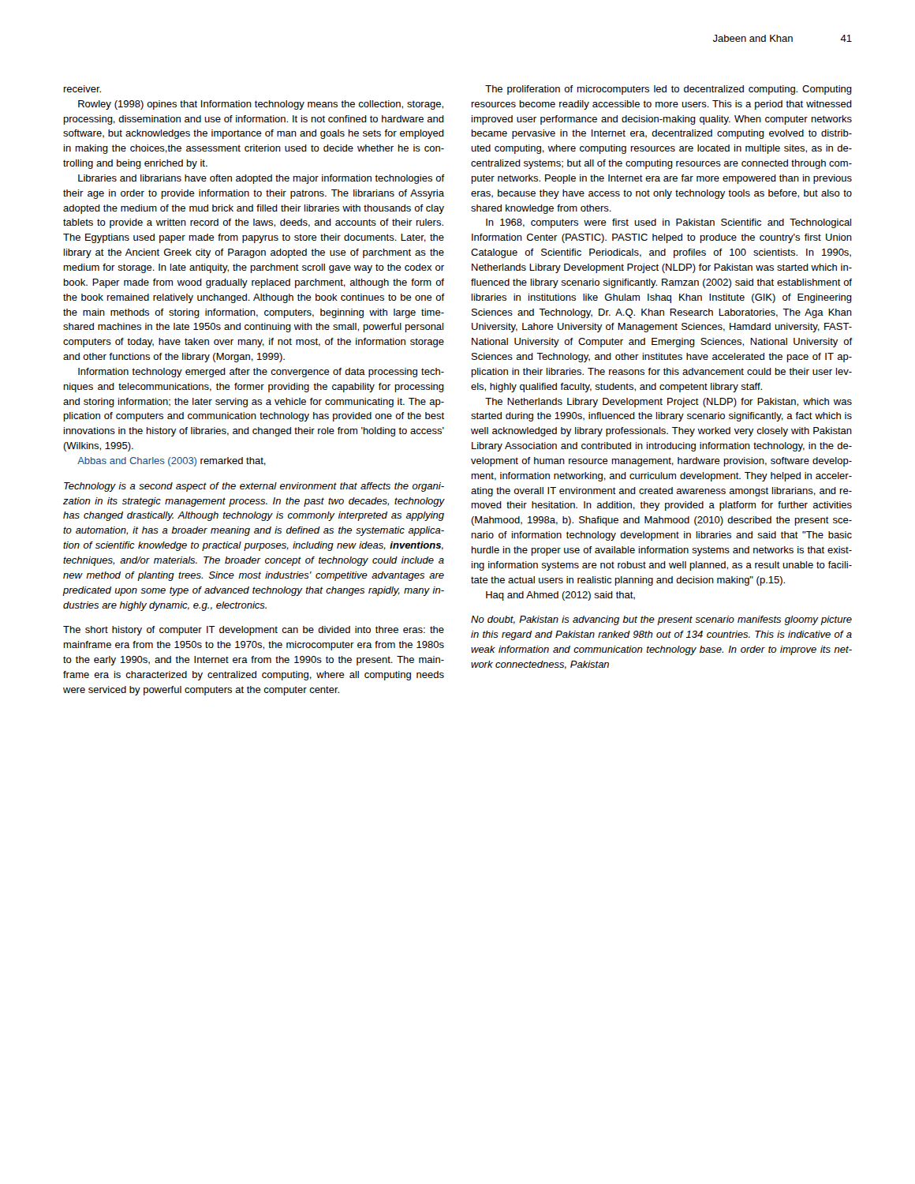Jabeen and Khan 41
receiver.
Rowley (1998) opines that Information technology means the collection, storage, processing, dissemination and use of information. It is not confined to hardware and software, but acknowledges the importance of man and goals he sets for employed in making the choices,the assessment criterion used to decide whether he is controlling and being enriched by it.
Libraries and librarians have often adopted the major information technologies of their age in order to provide information to their patrons. The librarians of Assyria adopted the medium of the mud brick and filled their libraries with thousands of clay tablets to provide a written record of the laws, deeds, and accounts of their rulers. The Egyptians used paper made from papyrus to store their documents. Later, the library at the Ancient Greek city of Paragon adopted the use of parchment as the medium for storage. In late antiquity, the parchment scroll gave way to the codex or book. Paper made from wood gradually replaced parchment, although the form of the book remained relatively unchanged. Although the book continues to be one of the main methods of storing information, computers, beginning with large time-shared machines in the late 1950s and continuing with the small, powerful personal computers of today, have taken over many, if not most, of the information storage and other functions of the library (Morgan, 1999).
Information technology emerged after the convergence of data processing techniques and telecommunications, the former providing the capability for processing and storing information; the later serving as a vehicle for communicating it. The application of computers and communication technology has provided one of the best innovations in the history of libraries, and changed their role from 'holding to access' (Wilkins, 1995).
Abbas and Charles (2003) remarked that,
Technology is a second aspect of the external environment that affects the organization in its strategic management process. In the past two decades, technology has changed drastically. Although technology is commonly interpreted as applying to automation, it has a broader meaning and is defined as the systematic application of scientific knowledge to practical purposes, including new ideas, inventions, techniques, and/or materials. The broader concept of technology could include a new method of planting trees. Since most industries' competitive advantages are predicated upon some type of advanced technology that changes rapidly, many industries are highly dynamic, e.g., electronics.
The short history of computer IT development can be divided into three eras: the mainframe era from the 1950s to the 1970s, the microcomputer era from the 1980s to the early 1990s, and the Internet era from the 1990s to the present. The mainframe era is characterized by centralized computing, where all computing needs were serviced by powerful computers at the computer center.
The proliferation of microcomputers led to decentralized computing. Computing resources become readily accessible to more users. This is a period that witnessed improved user performance and decision-making quality. When computer networks became pervasive in the Internet era, decentralized computing evolved to distributed computing, where computing resources are located in multiple sites, as in decentralized systems; but all of the computing resources are connected through computer networks. People in the Internet era are far more empowered than in previous eras, because they have access to not only technology tools as before, but also to shared knowledge from others.
In 1968, computers were first used in Pakistan Scientific and Technological Information Center (PASTIC). PASTIC helped to produce the country's first Union Catalogue of Scientific Periodicals, and profiles of 100 scientists. In 1990s, Netherlands Library Development Project (NLDP) for Pakistan was started which influenced the library scenario significantly. Ramzan (2002) said that establishment of libraries in institutions like Ghulam Ishaq Khan Institute (GIK) of Engineering Sciences and Technology, Dr. A.Q. Khan Research Laboratories, The Aga Khan University, Lahore University of Management Sciences, Hamdard university, FAST-National University of Computer and Emerging Sciences, National University of Sciences and Technology, and other institutes have accelerated the pace of IT application in their libraries. The reasons for this advancement could be their user levels, highly qualified faculty, students, and competent library staff.
The Netherlands Library Development Project (NLDP) for Pakistan, which was started during the 1990s, influenced the library scenario significantly, a fact which is well acknowledged by library professionals. They worked very closely with Pakistan Library Association and contributed in introducing information technology, in the development of human resource management, hardware provision, software development, information networking, and curriculum development. They helped in accelerating the overall IT environment and created awareness amongst librarians, and removed their hesitation. In addition, they provided a platform for further activities (Mahmood, 1998a, b). Shafique and Mahmood (2010) described the present scenario of information technology development in libraries and said that "The basic hurdle in the proper use of available information systems and networks is that existing information systems are not robust and well planned, as a result unable to facilitate the actual users in realistic planning and decision making" (p.15).
Haq and Ahmed (2012) said that,
No doubt, Pakistan is advancing but the present scenario manifests gloomy picture in this regard and Pakistan ranked 98th out of 134 countries. This is indicative of a weak information and communication technology base. In order to improve its network connectedness, Pakistan